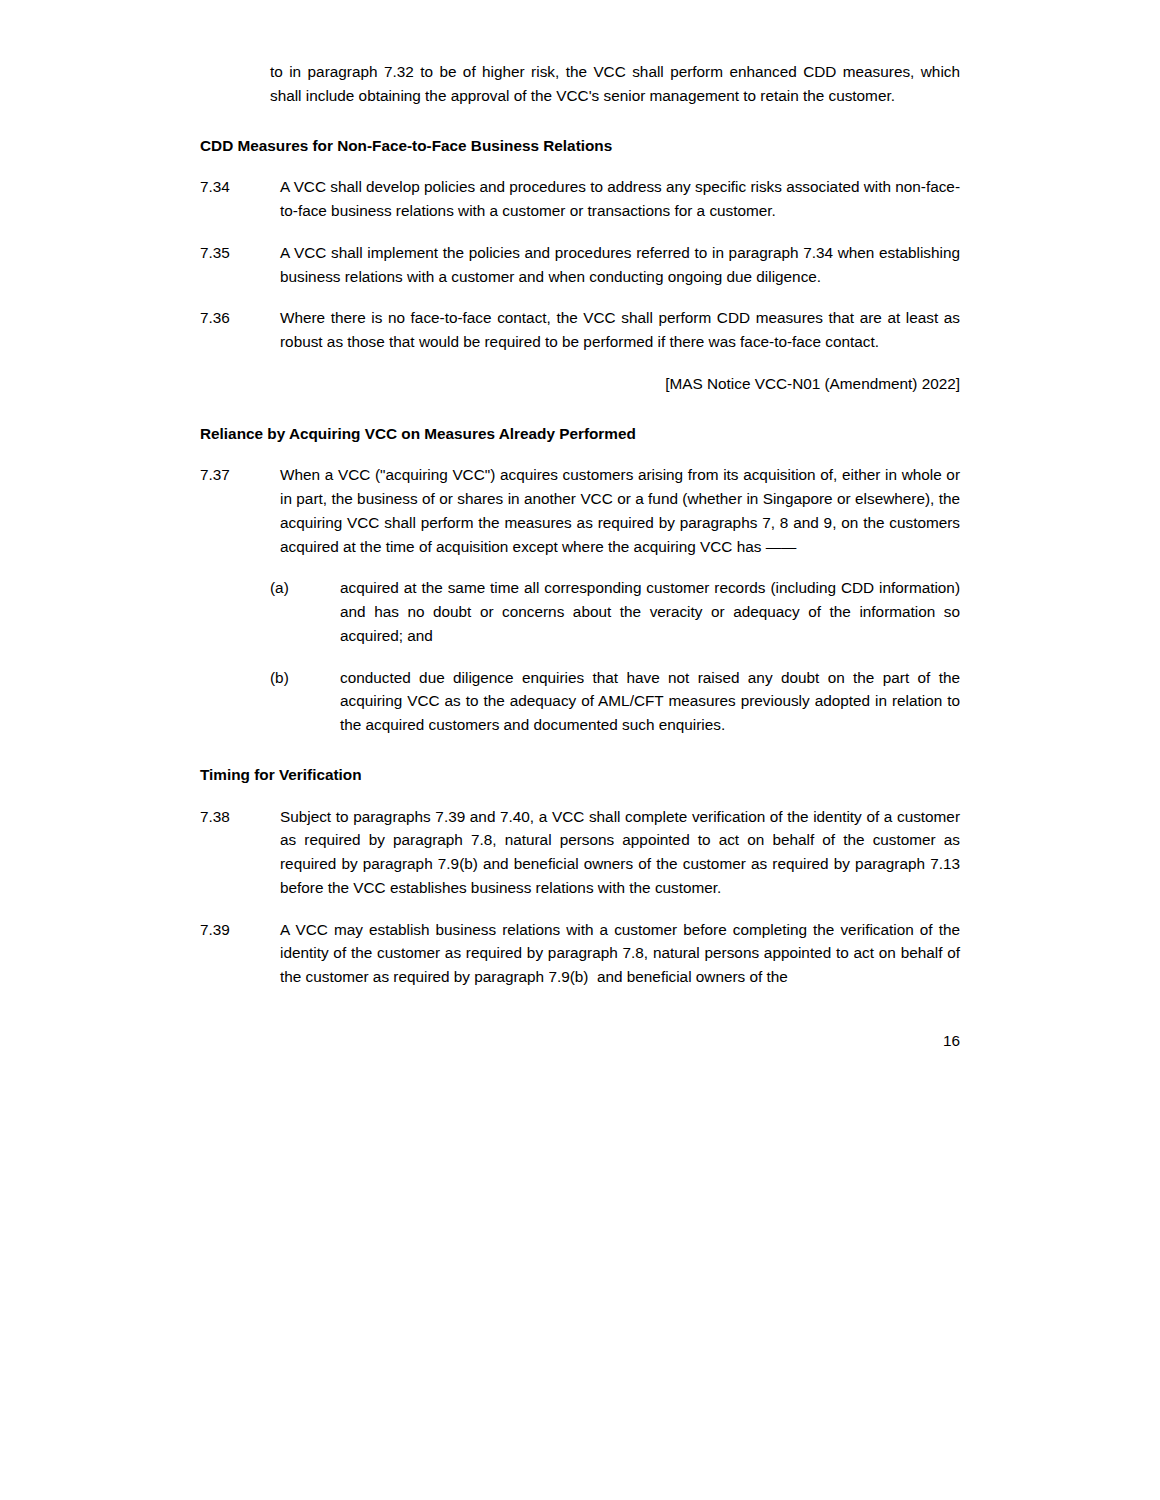to in paragraph 7.32 to be of higher risk, the VCC shall perform enhanced CDD measures, which shall include obtaining the approval of the VCC's senior management to retain the customer.
CDD Measures for Non-Face-to-Face Business Relations
7.34
A VCC shall develop policies and procedures to address any specific risks associated with non-face-to-face business relations with a customer or transactions for a customer.
7.35
A VCC shall implement the policies and procedures referred to in paragraph 7.34 when establishing business relations with a customer and when conducting ongoing due diligence.
7.36
Where there is no face-to-face contact, the VCC shall perform CDD measures that are at least as robust as those that would be required to be performed if there was face-to-face contact.
[MAS Notice VCC-N01 (Amendment) 2022]
Reliance by Acquiring VCC on Measures Already Performed
7.37
When a VCC ("acquiring VCC") acquires customers arising from its acquisition of, either in whole or in part, the business of or shares in another VCC or a fund (whether in Singapore or elsewhere), the acquiring VCC shall perform the measures as required by paragraphs 7, 8 and 9, on the customers acquired at the time of acquisition except where the acquiring VCC has ——
(a)
acquired at the same time all corresponding customer records (including CDD information) and has no doubt or concerns about the veracity or adequacy of the information so acquired; and
(b)
conducted due diligence enquiries that have not raised any doubt on the part of the acquiring VCC as to the adequacy of AML/CFT measures previously adopted in relation to the acquired customers and documented such enquiries.
Timing for Verification
7.38
Subject to paragraphs 7.39 and 7.40, a VCC shall complete verification of the identity of a customer as required by paragraph 7.8, natural persons appointed to act on behalf of the customer as required by paragraph 7.9(b) and beneficial owners of the customer as required by paragraph 7.13 before the VCC establishes business relations with the customer.
7.39
A VCC may establish business relations with a customer before completing the verification of the identity of the customer as required by paragraph 7.8, natural persons appointed to act on behalf of the customer as required by paragraph 7.9(b) and beneficial owners of the
16